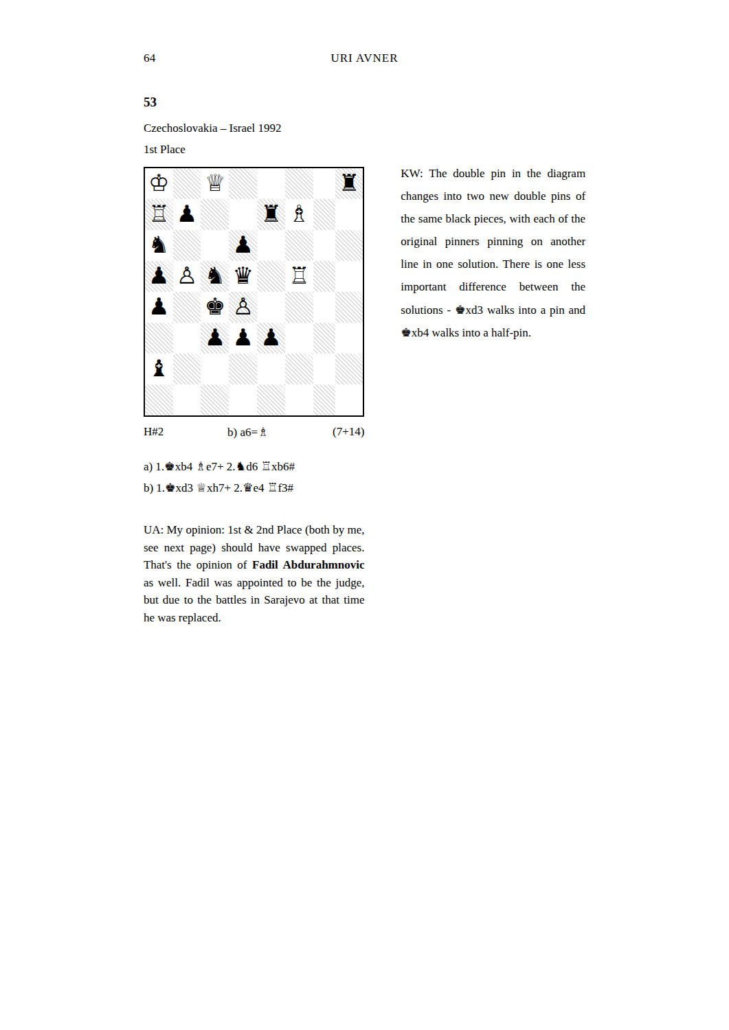64
URI AVNER
53
Czechoslovakia – Israel 1992
1st Place
| ♔ | | ♕ | | | | | ♜ |
| ♖ | ♟ | | | ♜ | ♗ | | |
| ♞ | | | ♟ | | | | |
| ♟ | ♙ | ♞ | ♛ | | ♖ | | |
| ♟ | | ♚ | ♙ | | | | |
| | | ♟ | ♟ | ♟ | | | |
| ♝ | | | | | | | |
H#2
b) a6=♗
(7+14)
a) 1.♚xb4 ♗e7+ 2.♞d6 ♖xb6#
b) 1.♚xd3 ♕xh7+ 2.♛e4 ♖f3#
UA: My opinion: 1st & 2nd Place (both by me, see next page) should have swapped places. That's the opinion of Fadil Abdurahmnovic as well. Fadil was appointed to be the judge, but due to the battles in Sarajevo at that time he was replaced.
KW: The double pin in the diagram changes into two new double pins of the same black pieces, with each of the original pinners pinning on another line in one solution. There is one less important difference between the solutions - ♚xd3 walks into a pin and ♚xb4 walks into a half-pin.